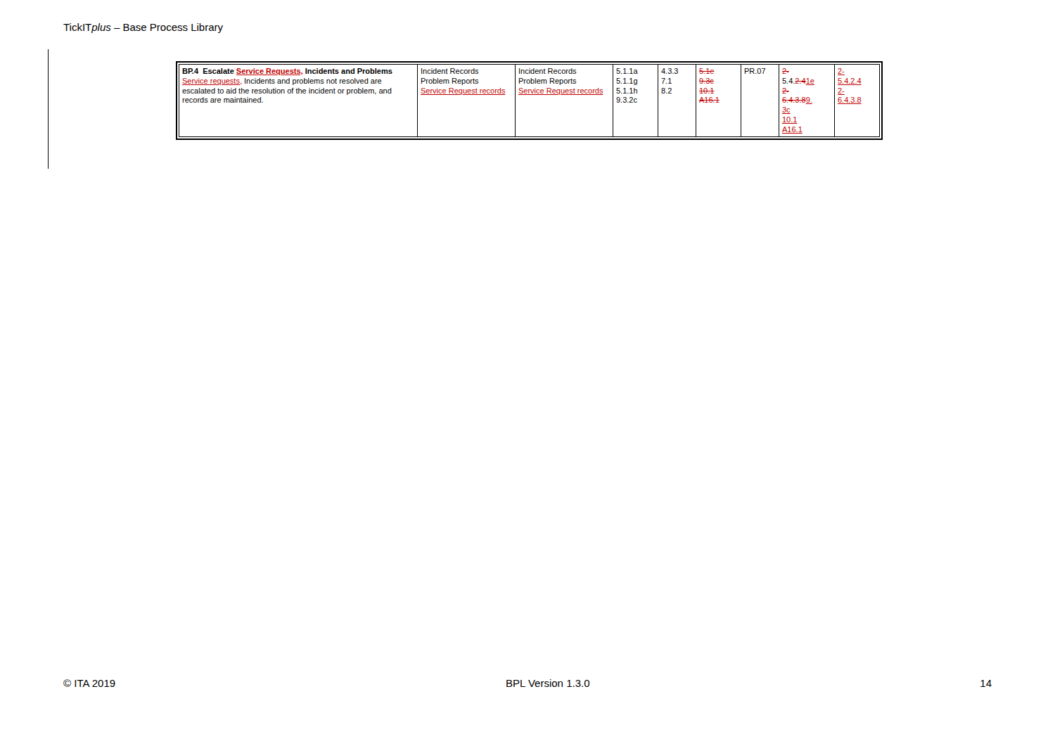TickITplus – Base Process Library
| BP.4 Escalate Service Requests, Incidents and Problems Service requests, Incidents and problems not resolved are escalated to aid the resolution of the incident or problem, and records are maintained. | Incident Records Problem Reports Service Request records | Incident Records Problem Reports Service Request records | 5.1.1a 5.1.1g 5.1.1h 9.3.2c | 4.3.3 7.1 8.2 | 5.1e 9.3c 10.1 A16.1 | PR.07 | 2- 5.4. 2.4 1e 2- 6.4.3.8 9. 3c 10.1 A16.1 | 2- 5.4.2.4 2- 6.4.3.8 |
© ITA 2019
BPL Version 1.3.0
14